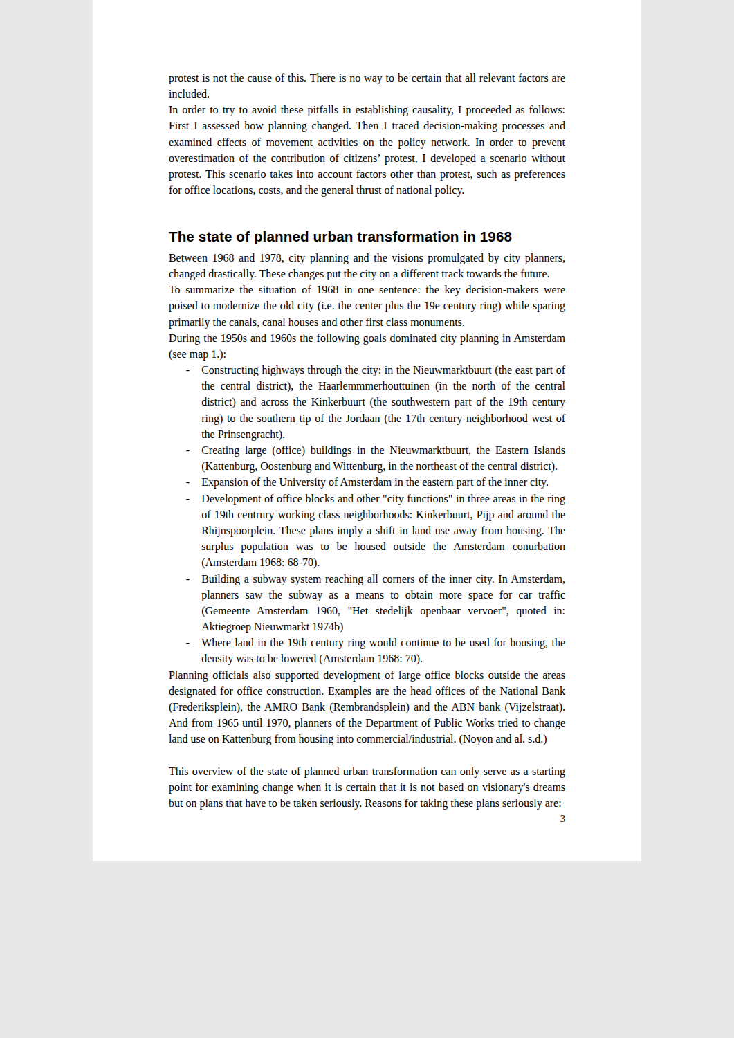protest is not the cause of this. There is no way to be certain that all relevant factors are included.
In order to try to avoid these pitfalls in establishing causality, I proceeded as follows: First I assessed how planning changed. Then I traced decision-making processes and examined effects of movement activities on the policy network. In order to prevent overestimation of the contribution of citizens’ protest, I developed a scenario without protest. This scenario takes into account factors other than protest, such as preferences for office locations, costs, and the general thrust of national policy.
The state of planned urban transformation in 1968
Between 1968 and 1978, city planning and the visions promulgated by city planners, changed drastically. These changes put the city on a different track towards the future.
To summarize the situation of 1968 in one sentence: the key decision-makers were poised to modernize the old city (i.e. the center plus the 19e century ring) while sparing primarily the canals, canal houses and other first class monuments.
During the 1950s and 1960s the following goals dominated city planning in Amsterdam (see map 1.):
Constructing highways through the city: in the Nieuwmarktbuurt (the east part of the central district), the Haarlemmmerhouttuinen (in the north of the central district) and across the Kinkerbuurt (the southwestern part of the 19th century ring) to the southern tip of the Jordaan (the 17th century neighborhood west of the Prinsengracht).
Creating large (office) buildings in the Nieuwmarktbuurt, the Eastern Islands (Kattenburg, Oostenburg and Wittenburg, in the northeast of the central district).
Expansion of the University of Amsterdam in the eastern part of the inner city.
Development of office blocks and other "city functions" in three areas in the ring of 19th centrury working class neighborhoods: Kinkerbuurt, Pijp and around the Rhijnspoorplein. These plans imply a shift in land use away from housing. The surplus population was to be housed outside the Amsterdam conurbation (Amsterdam 1968: 68-70).
Building a subway system reaching all corners of the inner city. In Amsterdam, planners saw the subway as a means to obtain more space for car traffic (Gemeente Amsterdam 1960, "Het stedelijk openbaar vervoer", quoted in: Aktiegroep Nieuwmarkt 1974b)
Where land in the 19th century ring would continue to be used for housing, the density was to be lowered (Amsterdam 1968: 70).
Planning officials also supported development of large office blocks outside the areas designated for office construction. Examples are the head offices of the National Bank (Frederiksplein), the AMRO Bank (Rembrandsplein) and the ABN bank (Vijzelstraat). And from 1965 until 1970, planners of the Department of Public Works tried to change land use on Kattenburg from housing into commercial/industrial. (Noyon and al. s.d.)
This overview of the state of planned urban transformation can only serve as a starting point for examining change when it is certain that it is not based on visionary's dreams but on plans that have to be taken seriously. Reasons for taking these plans seriously are:
3